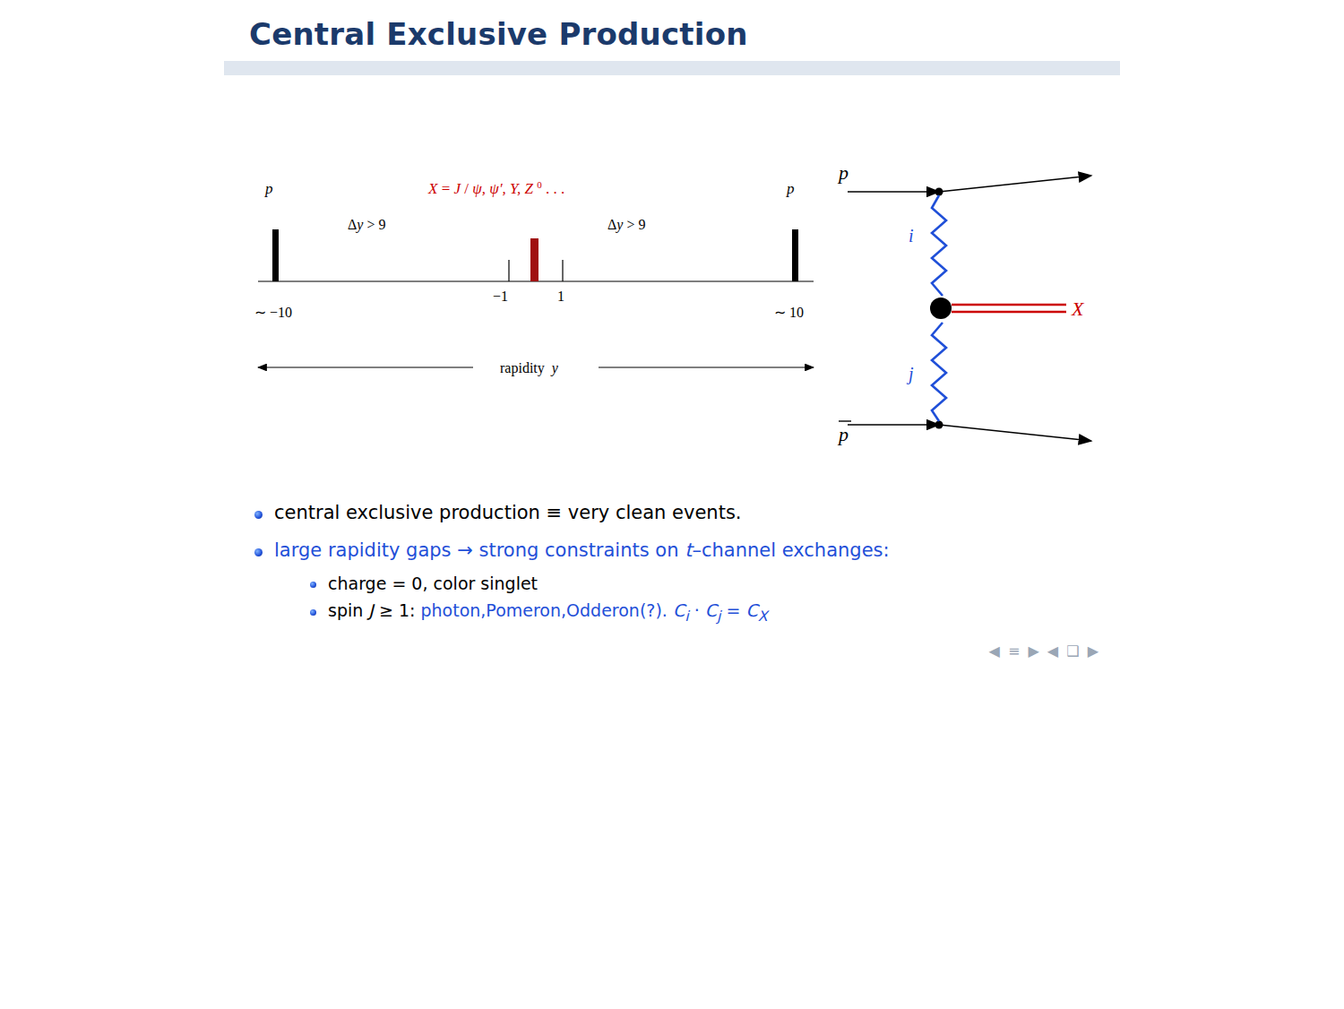Central Exclusive Production
p p X = J / ψ, ψ′, Υ, Z 0 . . . Δy > 9 Δy > 9 −1 1 ∼ −10 ∼ 10 rapidity y
p p i j X
central exclusive production ≡ very clean events.
large rapidity gaps → strong constraints on t–channel exchanges:
charge = 0, color singlet
spin J ≥ 1: photon,Pomeron,Odderon(?). Ci · Cj = CX
◀ ≡ ▶ ◀ ❑ ▶